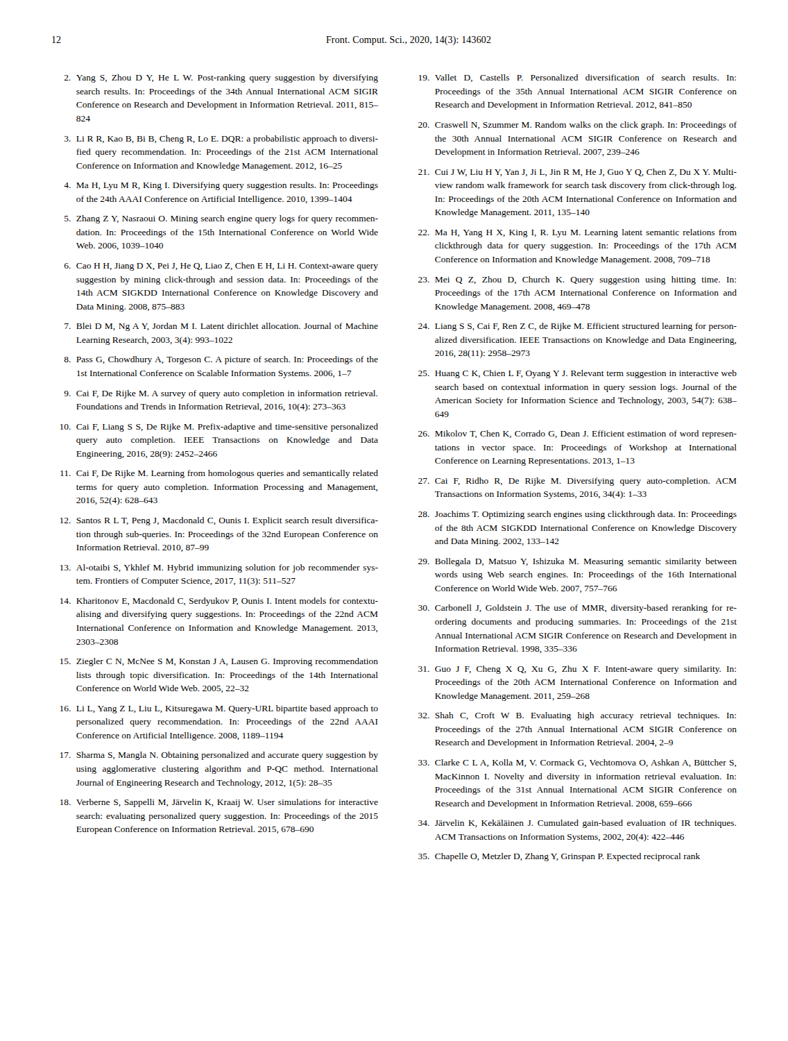12
Front. Comput. Sci., 2020, 14(3): 143602
2. Yang S, Zhou D Y, He L W. Post-ranking query suggestion by diversifying search results. In: Proceedings of the 34th Annual International ACM SIGIR Conference on Research and Development in Information Retrieval. 2011, 815–824
3. Li R R, Kao B, Bi B, Cheng R, Lo E. DQR: a probabilistic approach to diversified query recommendation. In: Proceedings of the 21st ACM International Conference on Information and Knowledge Management. 2012, 16–25
4. Ma H, Lyu M R, King I. Diversifying query suggestion results. In: Proceedings of the 24th AAAI Conference on Artificial Intelligence. 2010, 1399–1404
5. Zhang Z Y, Nasraoui O. Mining search engine query logs for query recommendation. In: Proceedings of the 15th International Conference on World Wide Web. 2006, 1039–1040
6. Cao H H, Jiang D X, Pei J, He Q, Liao Z, Chen E H, Li H. Context-aware query suggestion by mining click-through and session data. In: Proceedings of the 14th ACM SIGKDD International Conference on Knowledge Discovery and Data Mining. 2008, 875–883
7. Blei D M, Ng A Y, Jordan M I. Latent dirichlet allocation. Journal of Machine Learning Research, 2003, 3(4): 993–1022
8. Pass G, Chowdhury A, Torgeson C. A picture of search. In: Proceedings of the 1st International Conference on Scalable Information Systems. 2006, 1–7
9. Cai F, De Rijke M. A survey of query auto completion in information retrieval. Foundations and Trends in Information Retrieval, 2016, 10(4): 273–363
10. Cai F, Liang S S, De Rijke M. Prefix-adaptive and time-sensitive personalized query auto completion. IEEE Transactions on Knowledge and Data Engineering, 2016, 28(9): 2452–2466
11. Cai F, De Rijke M. Learning from homologous queries and semantically related terms for query auto completion. Information Processing and Management, 2016, 52(4): 628–643
12. Santos R L T, Peng J, Macdonald C, Ounis I. Explicit search result diversification through sub-queries. In: Proceedings of the 32nd European Conference on Information Retrieval. 2010, 87–99
13. Al-otaibi S, Ykhlef M. Hybrid immunizing solution for job recommender system. Frontiers of Computer Science, 2017, 11(3): 511–527
14. Kharitonov E, Macdonald C, Serdyukov P, Ounis I. Intent models for contextualising and diversifying query suggestions. In: Proceedings of the 22nd ACM International Conference on Information and Knowledge Management. 2013, 2303–2308
15. Ziegler C N, McNee S M, Konstan J A, Lausen G. Improving recommendation lists through topic diversification. In: Proceedings of the 14th International Conference on World Wide Web. 2005, 22–32
16. Li L, Yang Z L, Liu L, Kitsuregawa M. Query-URL bipartite based approach to personalized query recommendation. In: Proceedings of the 22nd AAAI Conference on Artificial Intelligence. 2008, 1189–1194
17. Sharma S, Mangla N. Obtaining personalized and accurate query suggestion by using agglomerative clustering algorithm and P-QC method. International Journal of Engineering Research and Technology, 2012, 1(5): 28–35
18. Verberne S, Sappelli M, Järvelin K, Kraaij W. User simulations for interactive search: evaluating personalized query suggestion. In: Proceedings of the 2015 European Conference on Information Retrieval. 2015, 678–690
19. Vallet D, Castells P. Personalized diversification of search results. In: Proceedings of the 35th Annual International ACM SIGIR Conference on Research and Development in Information Retrieval. 2012, 841–850
20. Craswell N, Szummer M. Random walks on the click graph. In: Proceedings of the 30th Annual International ACM SIGIR Conference on Research and Development in Information Retrieval. 2007, 239–246
21. Cui J W, Liu H Y, Yan J, Ji L, Jin R M, He J, Guo Y Q, Chen Z, Du X Y. Multi-view random walk framework for search task discovery from click-through log. In: Proceedings of the 20th ACM International Conference on Information and Knowledge Management. 2011, 135–140
22. Ma H, Yang H X, King I, R. Lyu M. Learning latent semantic relations from clickthrough data for query suggestion. In: Proceedings of the 17th ACM Conference on Information and Knowledge Management. 2008, 709–718
23. Mei Q Z, Zhou D, Church K. Query suggestion using hitting time. In: Proceedings of the 17th ACM International Conference on Information and Knowledge Management. 2008, 469–478
24. Liang S S, Cai F, Ren Z C, de Rijke M. Efficient structured learning for personalized diversification. IEEE Transactions on Knowledge and Data Engineering, 2016, 28(11): 2958–2973
25. Huang C K, Chien L F, Oyang Y J. Relevant term suggestion in interactive web search based on contextual information in query session logs. Journal of the American Society for Information Science and Technology, 2003, 54(7): 638–649
26. Mikolov T, Chen K, Corrado G, Dean J. Efficient estimation of word representations in vector space. In: Proceedings of Workshop at International Conference on Learning Representations. 2013, 1–13
27. Cai F, Ridho R, De Rijke M. Diversifying query auto-completion. ACM Transactions on Information Systems, 2016, 34(4): 1–33
28. Joachims T. Optimizing search engines using clickthrough data. In: Proceedings of the 8th ACM SIGKDD International Conference on Knowledge Discovery and Data Mining. 2002, 133–142
29. Bollegala D, Matsuo Y, Ishizuka M. Measuring semantic similarity between words using Web search engines. In: Proceedings of the 16th International Conference on World Wide Web. 2007, 757–766
30. Carbonell J, Goldstein J. The use of MMR, diversity-based reranking for reordering documents and producing summaries. In: Proceedings of the 21st Annual International ACM SIGIR Conference on Research and Development in Information Retrieval. 1998, 335–336
31. Guo J F, Cheng X Q, Xu G, Zhu X F. Intent-aware query similarity. In: Proceedings of the 20th ACM International Conference on Information and Knowledge Management. 2011, 259–268
32. Shah C, Croft W B. Evaluating high accuracy retrieval techniques. In: Proceedings of the 27th Annual International ACM SIGIR Conference on Research and Development in Information Retrieval. 2004, 2–9
33. Clarke C L A, Kolla M, V. Cormack G, Vechtomova O, Ashkan A, Büttcher S, MacKinnon I. Novelty and diversity in information retrieval evaluation. In: Proceedings of the 31st Annual International ACM SIGIR Conference on Research and Development in Information Retrieval. 2008, 659–666
34. Järvelin K, Kekäläinen J. Cumulated gain-based evaluation of IR techniques. ACM Transactions on Information Systems, 2002, 20(4): 422–446
35. Chapelle O, Metzler D, Zhang Y, Grinspan P. Expected reciprocal rank